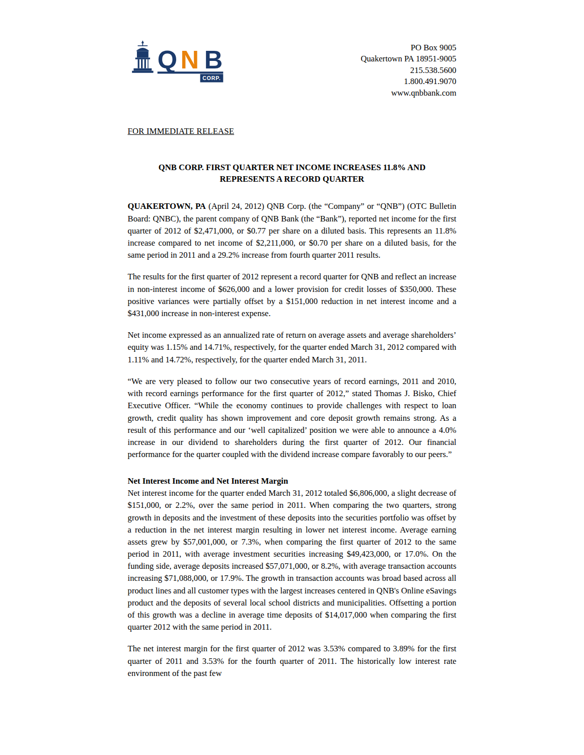Q N B CORP.
PO Box 9005
Quakertown PA 18951-9005
215.538.5600
1.800.491.9070
www.qnbbank.com
FOR IMMEDIATE RELEASE
QNB Corp. First Quarter Net Income Increases 11.8% and Represents a Record Quarter
QUAKERTOWN, PA (April 24, 2012) QNB Corp. (the “Company” or “QNB”) (OTC Bulletin Board: QNBC), the parent company of QNB Bank (the “Bank”), reported net income for the first quarter of 2012 of $2,471,000, or $0.77 per share on a diluted basis. This represents an 11.8% increase compared to net income of $2,211,000, or $0.70 per share on a diluted basis, for the same period in 2011 and a 29.2% increase from fourth quarter 2011 results.
The results for the first quarter of 2012 represent a record quarter for QNB and reflect an increase in non-interest income of $626,000 and a lower provision for credit losses of $350,000. These positive variances were partially offset by a $151,000 reduction in net interest income and a $431,000 increase in non-interest expense.
Net income expressed as an annualized rate of return on average assets and average shareholders’ equity was 1.15% and 14.71%, respectively, for the quarter ended March 31, 2012 compared with 1.11% and 14.72%, respectively, for the quarter ended March 31, 2011.
“We are very pleased to follow our two consecutive years of record earnings, 2011 and 2010, with record earnings performance for the first quarter of 2012,” stated Thomas J. Bisko, Chief Executive Officer. “While the economy continues to provide challenges with respect to loan growth, credit quality has shown improvement and core deposit growth remains strong. As a result of this performance and our ‘well capitalized’ position we were able to announce a 4.0% increase in our dividend to shareholders during the first quarter of 2012. Our financial performance for the quarter coupled with the dividend increase compare favorably to our peers.”
Net Interest Income and Net Interest Margin
Net interest income for the quarter ended March 31, 2012 totaled $6,806,000, a slight decrease of $151,000, or 2.2%, over the same period in 2011. When comparing the two quarters, strong growth in deposits and the investment of these deposits into the securities portfolio was offset by a reduction in the net interest margin resulting in lower net interest income. Average earning assets grew by $57,001,000, or 7.3%, when comparing the first quarter of 2012 to the same period in 2011, with average investment securities increasing $49,423,000, or 17.0%. On the funding side, average deposits increased $57,071,000, or 8.2%, with average transaction accounts increasing $71,088,000, or 17.9%. The growth in transaction accounts was broad based across all product lines and all customer types with the largest increases centered in QNB's Online eSavings product and the deposits of several local school districts and municipalities. Offsetting a portion of this growth was a decline in average time deposits of $14,017,000 when comparing the first quarter 2012 with the same period in 2011.
The net interest margin for the first quarter of 2012 was 3.53% compared to 3.89% for the first quarter of 2011 and 3.53% for the fourth quarter of 2011. The historically low interest rate environment of the past few